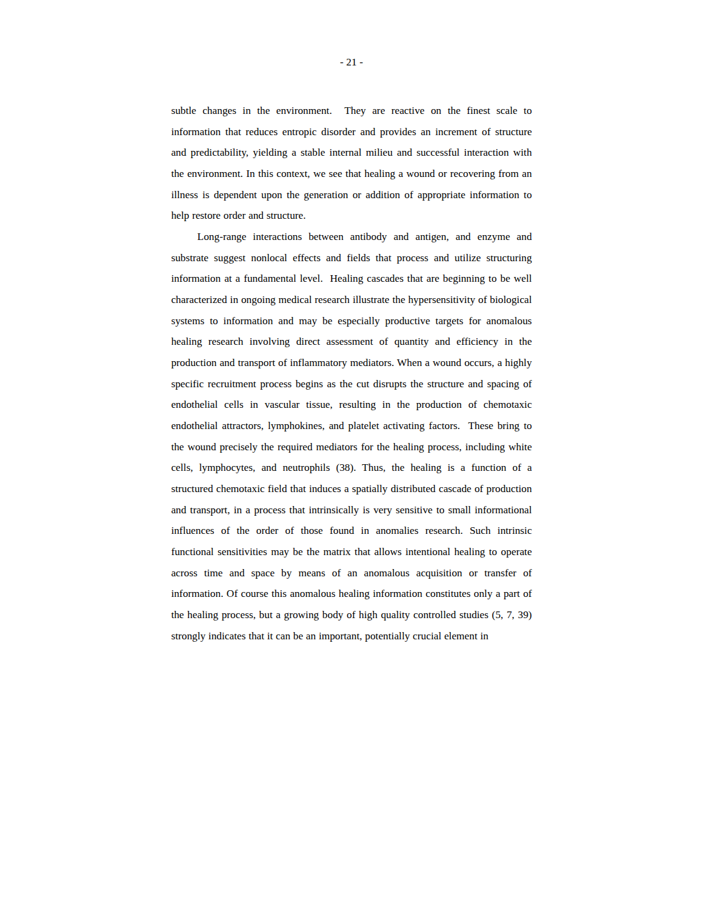- 21 -
subtle changes in the environment. They are reactive on the finest scale to information that reduces entropic disorder and provides an increment of structure and predictability, yielding a stable internal milieu and successful interaction with the environment. In this context, we see that healing a wound or recovering from an illness is dependent upon the generation or addition of appropriate information to help restore order and structure.
Long-range interactions between antibody and antigen, and enzyme and substrate suggest nonlocal effects and fields that process and utilize structuring information at a fundamental level. Healing cascades that are beginning to be well characterized in ongoing medical research illustrate the hypersensitivity of biological systems to information and may be especially productive targets for anomalous healing research involving direct assessment of quantity and efficiency in the production and transport of inflammatory mediators. When a wound occurs, a highly specific recruitment process begins as the cut disrupts the structure and spacing of endothelial cells in vascular tissue, resulting in the production of chemotaxic endothelial attractors, lymphokines, and platelet activating factors. These bring to the wound precisely the required mediators for the healing process, including white cells, lymphocytes, and neutrophils (38). Thus, the healing is a function of a structured chemotaxic field that induces a spatially distributed cascade of production and transport, in a process that intrinsically is very sensitive to small informational influences of the order of those found in anomalies research. Such intrinsic functional sensitivities may be the matrix that allows intentional healing to operate across time and space by means of an anomalous acquisition or transfer of information. Of course this anomalous healing information constitutes only a part of the healing process, but a growing body of high quality controlled studies (5, 7, 39) strongly indicates that it can be an important, potentially crucial element in